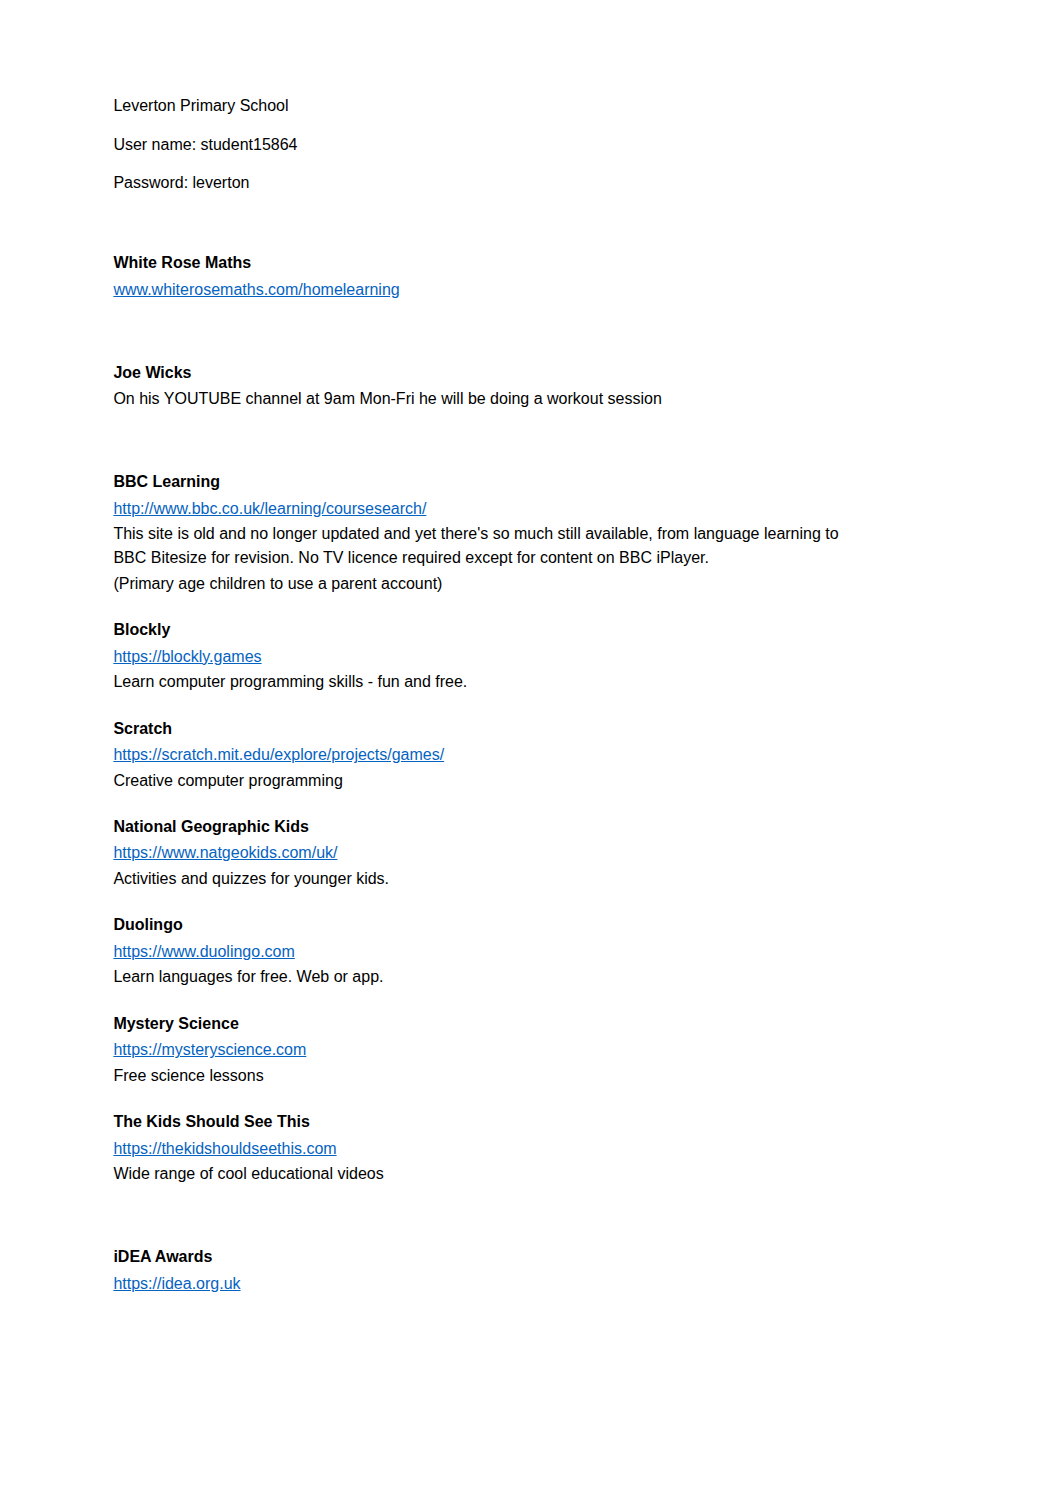Leverton Primary School
User name: student15864
Password: leverton
White Rose Maths
www.whiterosemaths.com/homelearning
Joe Wicks
On his YOUTUBE channel at 9am Mon-Fri he will be doing a workout session
BBC Learning
http://www.bbc.co.uk/learning/coursesearch/
This site is old and no longer updated and yet there's so much still available, from language learning to BBC Bitesize for revision. No TV licence required except for content on BBC iPlayer.
(Primary age children to use a parent account)
Blockly
https://blockly.games
Learn computer programming skills - fun and free.
Scratch
https://scratch.mit.edu/explore/projects/games/
Creative computer programming
National Geographic Kids
https://www.natgeokids.com/uk/
Activities and quizzes for younger kids.
Duolingo
https://www.duolingo.com
Learn languages for free. Web or app.
Mystery Science
https://mysteryscience.com
Free science lessons
The Kids Should See This
https://thekidshouldseethis.com
Wide range of cool educational videos
iDEA Awards
https://idea.org.uk